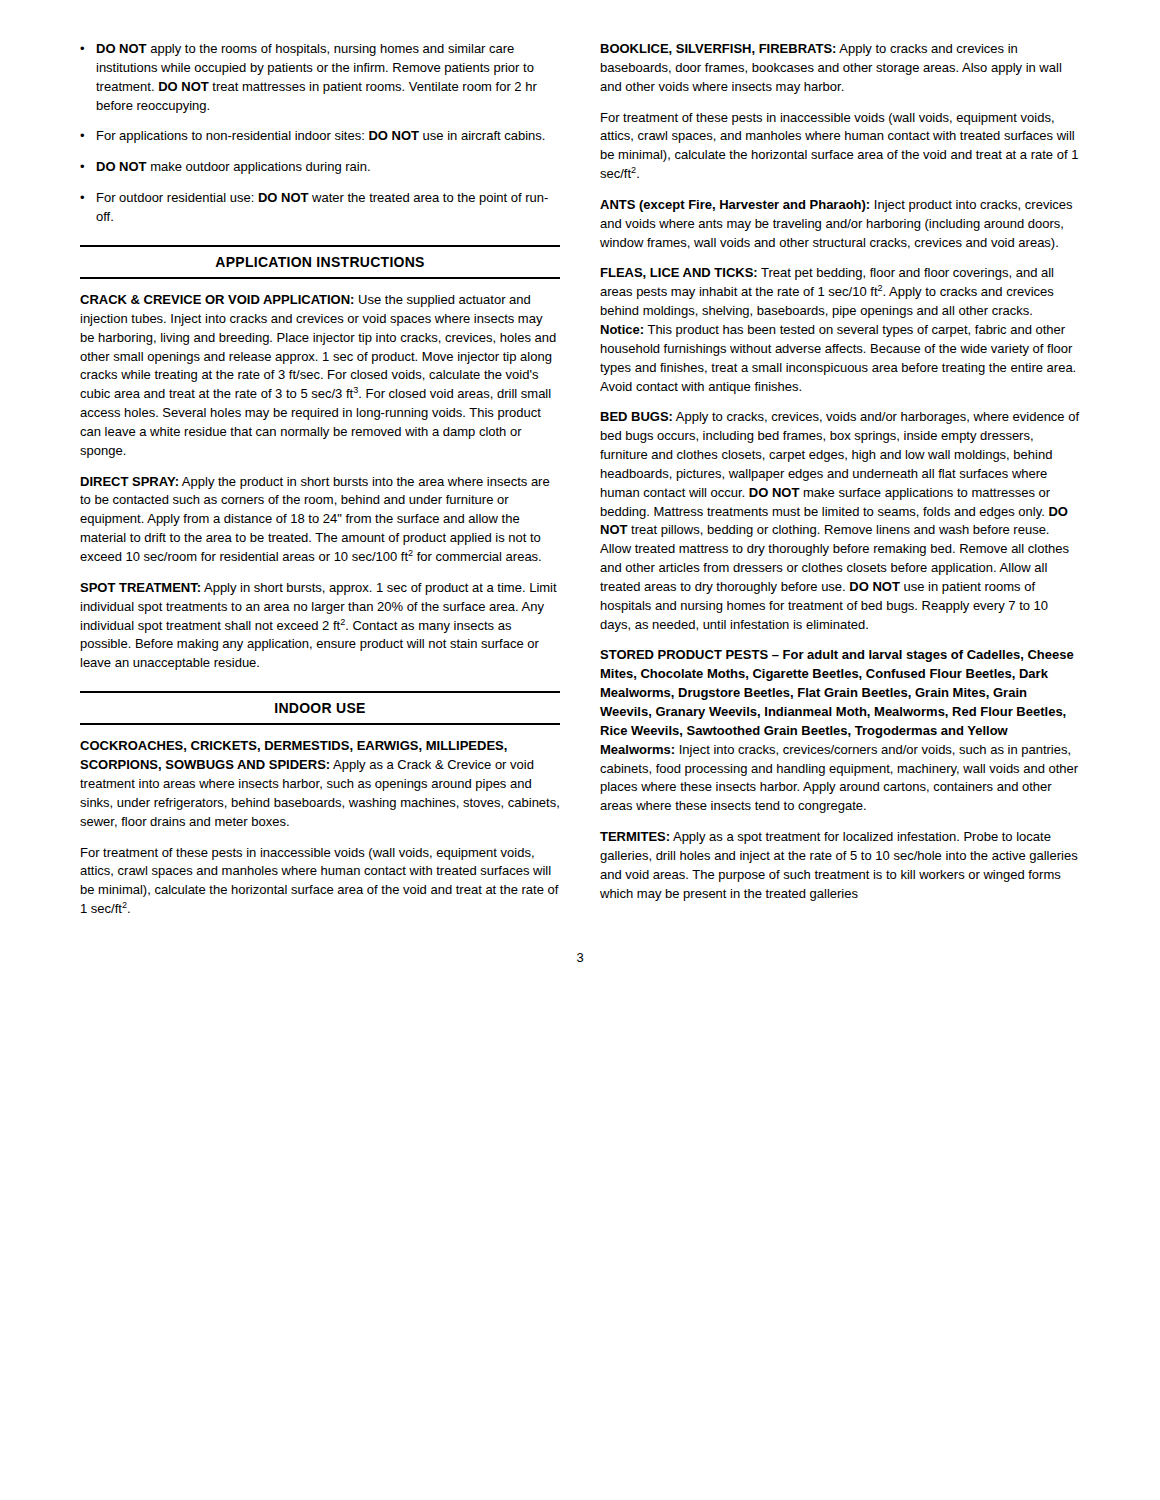DO NOT apply to the rooms of hospitals, nursing homes and similar care institutions while occupied by patients or the infirm. Remove patients prior to treatment. DO NOT treat mattresses in patient rooms. Ventilate room for 2 hr before reoccupying.
For applications to non-residential indoor sites: DO NOT use in aircraft cabins.
DO NOT make outdoor applications during rain.
For outdoor residential use: DO NOT water the treated area to the point of run-off.
APPLICATION INSTRUCTIONS
CRACK & CREVICE OR VOID APPLICATION: Use the supplied actuator and injection tubes. Inject into cracks and crevices or void spaces where insects may be harboring, living and breeding. Place injector tip into cracks, crevices, holes and other small openings and release approx. 1 sec of product. Move injector tip along cracks while treating at the rate of 3 ft/sec. For closed voids, calculate the void's cubic area and treat at the rate of 3 to 5 sec/3 ft3. For closed void areas, drill small access holes. Several holes may be required in long-running voids. This product can leave a white residue that can normally be removed with a damp cloth or sponge.
DIRECT SPRAY: Apply the product in short bursts into the area where insects are to be contacted such as corners of the room, behind and under furniture or equipment. Apply from a distance of 18 to 24" from the surface and allow the material to drift to the area to be treated. The amount of product applied is not to exceed 10 sec/room for residential areas or 10 sec/100 ft2 for commercial areas.
SPOT TREATMENT: Apply in short bursts, approx. 1 sec of product at a time. Limit individual spot treatments to an area no larger than 20% of the surface area. Any individual spot treatment shall not exceed 2 ft2. Contact as many insects as possible. Before making any application, ensure product will not stain surface or leave an unacceptable residue.
INDOOR USE
COCKROACHES, CRICKETS, DERMESTIDS, EARWIGS, MILLIPEDES, SCORPIONS, SOWBUGS AND SPIDERS: Apply as a Crack & Crevice or void treatment into areas where insects harbor, such as openings around pipes and sinks, under refrigerators, behind baseboards, washing machines, stoves, cabinets, sewer, floor drains and meter boxes.
For treatment of these pests in inaccessible voids (wall voids, equipment voids, attics, crawl spaces and manholes where human contact with treated surfaces will be minimal), calculate the horizontal surface area of the void and treat at the rate of 1 sec/ft2.
BOOKLICE, SILVERFISH, FIREBRATS: Apply to cracks and crevices in baseboards, door frames, bookcases and other storage areas. Also apply in wall and other voids where insects may harbor.
For treatment of these pests in inaccessible voids (wall voids, equipment voids, attics, crawl spaces, and manholes where human contact with treated surfaces will be minimal), calculate the horizontal surface area of the void and treat at a rate of 1 sec/ft2.
ANTS (except Fire, Harvester and Pharaoh): Inject product into cracks, crevices and voids where ants may be traveling and/or harboring (including around doors, window frames, wall voids and other structural cracks, crevices and void areas).
FLEAS, LICE AND TICKS: Treat pet bedding, floor and floor coverings, and all areas pests may inhabit at the rate of 1 sec/10 ft2. Apply to cracks and crevices behind moldings, shelving, baseboards, pipe openings and all other cracks. Notice: This product has been tested on several types of carpet, fabric and other household furnishings without adverse affects. Because of the wide variety of floor types and finishes, treat a small inconspicuous area before treating the entire area. Avoid contact with antique finishes.
BED BUGS: Apply to cracks, crevices, voids and/or harborages, where evidence of bed bugs occurs, including bed frames, box springs, inside empty dressers, furniture and clothes closets, carpet edges, high and low wall moldings, behind headboards, pictures, wallpaper edges and underneath all flat surfaces where human contact will occur. DO NOT make surface applications to mattresses or bedding. Mattress treatments must be limited to seams, folds and edges only. DO NOT treat pillows, bedding or clothing. Remove linens and wash before reuse. Allow treated mattress to dry thoroughly before remaking bed. Remove all clothes and other articles from dressers or clothes closets before application. Allow all treated areas to dry thoroughly before use. DO NOT use in patient rooms of hospitals and nursing homes for treatment of bed bugs. Reapply every 7 to 10 days, as needed, until infestation is eliminated.
STORED PRODUCT PESTS – For adult and larval stages of Cadelles, Cheese Mites, Chocolate Moths, Cigarette Beetles, Confused Flour Beetles, Dark Mealworms, Drugstore Beetles, Flat Grain Beetles, Grain Mites, Grain Weevils, Granary Weevils, Indianmeal Moth, Mealworms, Red Flour Beetles, Rice Weevils, Sawtoothed Grain Beetles, Trogodermas and Yellow Mealworms: Inject into cracks, crevices/corners and/or voids, such as in pantries, cabinets, food processing and handling equipment, machinery, wall voids and other places where these insects harbor. Apply around cartons, containers and other areas where these insects tend to congregate.
TERMITES: Apply as a spot treatment for localized infestation. Probe to locate galleries, drill holes and inject at the rate of 5 to 10 sec/hole into the active galleries and void areas. The purpose of such treatment is to kill workers or winged forms which may be present in the treated galleries
3